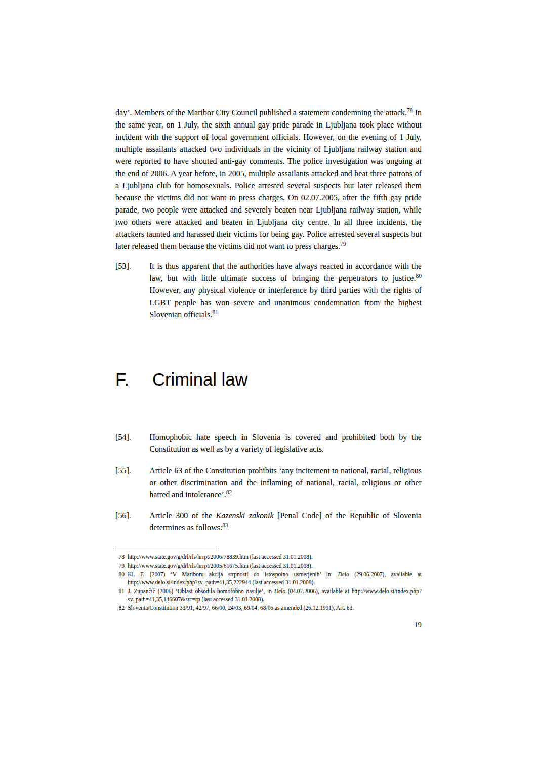day’. Members of the Maribor City Council published a statement condemning the attack.78 In the same year, on 1 July, the sixth annual gay pride parade in Ljubljana took place without incident with the support of local government officials. However, on the evening of 1 July, multiple assailants attacked two individuals in the vicinity of Ljubljana railway station and were reported to have shouted anti-gay comments. The police investigation was ongoing at the end of 2006. A year before, in 2005, multiple assailants attacked and beat three patrons of a Ljubljana club for homosexuals. Police arrested several suspects but later released them because the victims did not want to press charges. On 02.07.2005, after the fifth gay pride parade, two people were attacked and severely beaten near Ljubljana railway station, while two others were attacked and beaten in Ljubljana city centre. In all three incidents, the attackers taunted and harassed their victims for being gay. Police arrested several suspects but later released them because the victims did not want to press charges.79
[53].
It is thus apparent that the authorities have always reacted in accordance with the law, but with little ultimate success of bringing the perpetrators to justice.80 However, any physical violence or interference by third parties with the rights of LGBT people has won severe and unanimous condemnation from the highest Slovenian officials.81
F. Criminal law
[54].
Homophobic hate speech in Slovenia is covered and prohibited both by the Constitution as well as by a variety of legislative acts.
[55].
Article 63 of the Constitution prohibits ‘any incitement to national, racial, religious or other discrimination and the inflaming of national, racial, religious or other hatred and intolerance’.82
[56].
Article 300 of the Kazenski zakonik [Penal Code] of the Republic of Slovenia determines as follows:83
78
http://www.state.gov/g/drl/rls/hrrpt/2006/78839.htm (last accessed 31.01.2008).
79
http://www.state.gov/g/drl/rls/hrrpt/2005/61675.htm (last accessed 31.01.2008).
80
Kl. F. (2007) ‘V Mariboru akcija strpnosti do istospolno usmerjenih’ in: Delo (29.06.2007), available at http://www.delo.si/index.php?sv_path=41,35,222944 (last accessed 31.01.2008).
81
J. Zupančič (2006) ‘Oblast obsodila homofobno nasilje’, in Delo (04.07.2006), available at http://www.delo.si/index.php?sv_path=41,35,146607&src=rp (last accessed 31.01.2008).
82
Slovenia/Constitution 33/91, 42/97, 66/00, 24/03, 69/04, 68/06 as amended (26.12.1991), Art. 63.
19